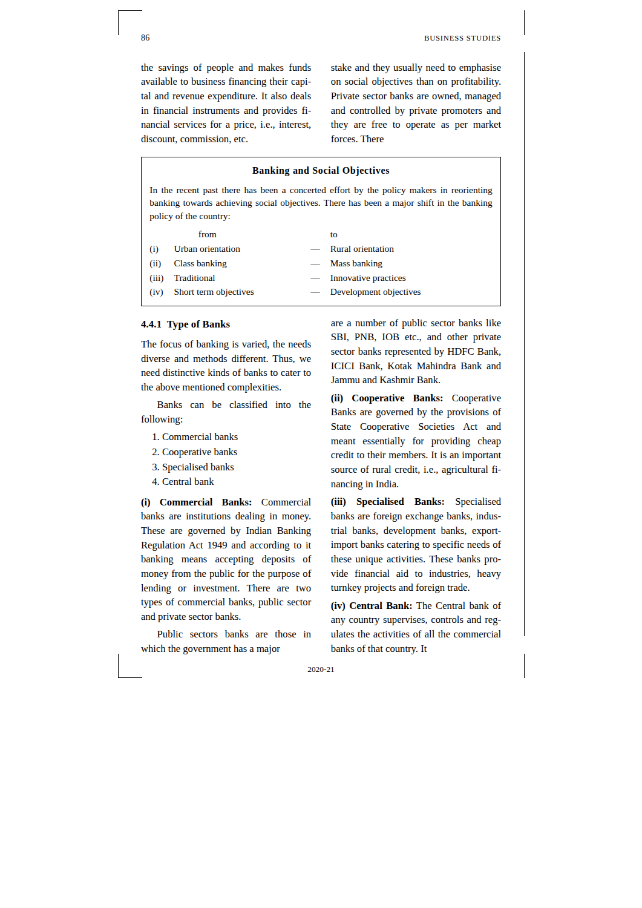86 Business Studies
the savings of people and makes funds available to business financing their capital and revenue expenditure. It also deals in financial instruments and provides financial services for a price, i.e., interest, discount, commission, etc.
stake and they usually need to emphasise on social objectives than on profitability. Private sector banks are owned, managed and controlled by private promoters and they are free to operate as per market forces. There
Banking and Social Objectives
In the recent past there has been a concerted effort by the policy makers in reorienting banking towards achieving social objectives. There has been a major shift in the banking policy of the country:
| | from | | to |
| (i) | Urban orientation | — | Rural orientation |
| (ii) | Class banking | — | Mass banking |
| (iii) | Traditional | — | Innovative practices |
| (iv) | Short term objectives | — | Development objectives |
4.4.1 Type of Banks
The focus of banking is varied, the needs diverse and methods different. Thus, we need distinctive kinds of banks to cater to the above mentioned complexities.
Banks can be classified into the following:
Commercial banks
Cooperative banks
Specialised banks
Central bank
(i) Commercial Banks: Commercial banks are institutions dealing in money. These are governed by Indian Banking Regulation Act 1949 and according to it banking means accepting deposits of money from the public for the purpose of lending or investment. There are two types of commercial banks, public sector and private sector banks.
Public sectors banks are those in which the government has a major
are a number of public sector banks like SBI, PNB, IOB etc., and other private sector banks represented by HDFC Bank, ICICI Bank, Kotak Mahindra Bank and Jammu and Kashmir Bank.
(ii) Cooperative Banks: Cooperative Banks are governed by the provisions of State Cooperative Societies Act and meant essentially for providing cheap credit to their members. It is an important source of rural credit, i.e., agricultural financing in India.
(iii) Specialised Banks: Specialised banks are foreign exchange banks, industrial banks, development banks, export-import banks catering to specific needs of these unique activities. These banks provide financial aid to industries, heavy turnkey projects and foreign trade.
(iv) Central Bank: The Central bank of any country supervises, controls and regulates the activities of all the commercial banks of that country. It
2020-21